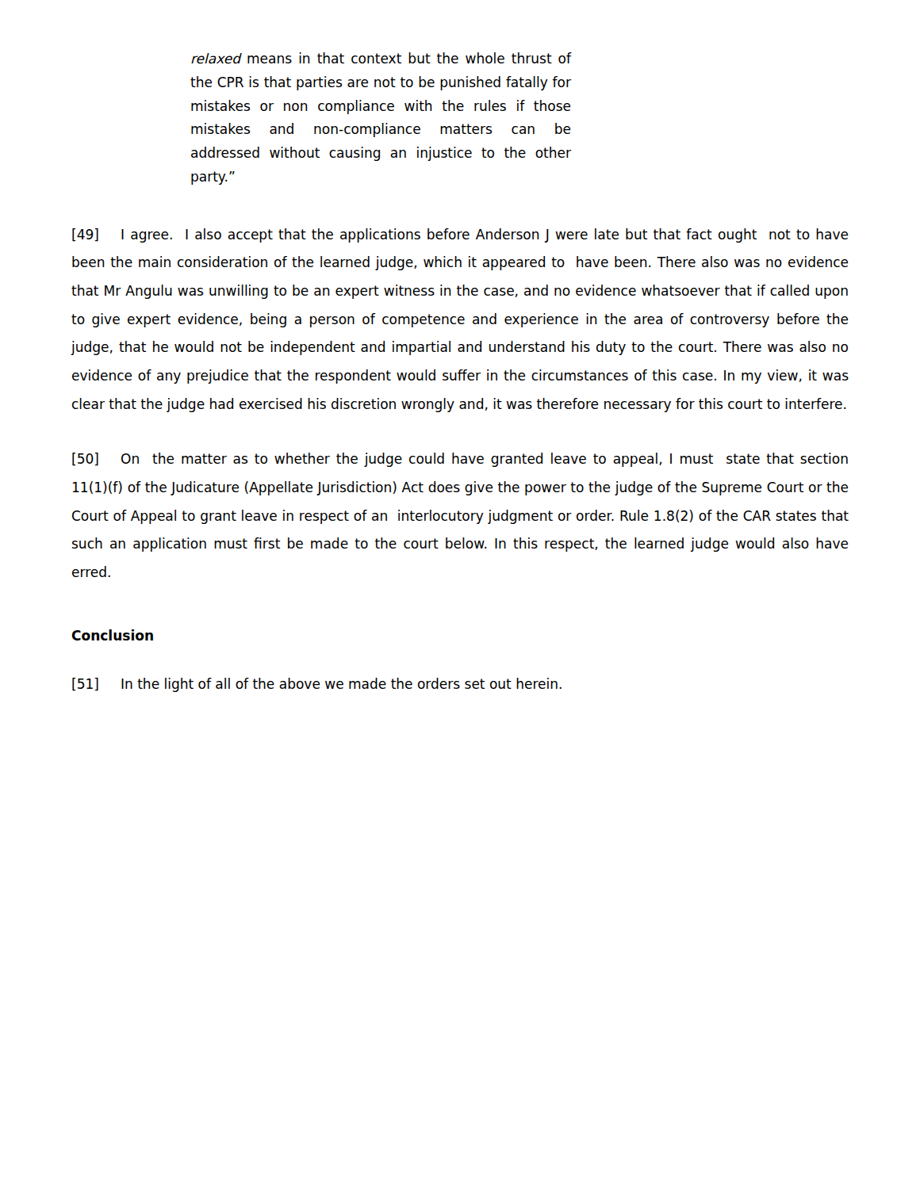relaxed means in that context but the whole thrust of the CPR is that parties are not to be punished fatally for mistakes or non compliance with the rules if those mistakes and non-compliance matters can be addressed without causing an injustice to the other party.”
[49] I agree. I also accept that the applications before Anderson J were late but that fact ought not to have been the main consideration of the learned judge, which it appeared to have been. There also was no evidence that Mr Angulu was unwilling to be an expert witness in the case, and no evidence whatsoever that if called upon to give expert evidence, being a person of competence and experience in the area of controversy before the judge, that he would not be independent and impartial and understand his duty to the court. There was also no evidence of any prejudice that the respondent would suffer in the circumstances of this case. In my view, it was clear that the judge had exercised his discretion wrongly and, it was therefore necessary for this court to interfere.
[50] On the matter as to whether the judge could have granted leave to appeal, I must state that section 11(1)(f) of the Judicature (Appellate Jurisdiction) Act does give the power to the judge of the Supreme Court or the Court of Appeal to grant leave in respect of an interlocutory judgment or order. Rule 1.8(2) of the CAR states that such an application must first be made to the court below. In this respect, the learned judge would also have erred.
Conclusion
[51] In the light of all of the above we made the orders set out herein.